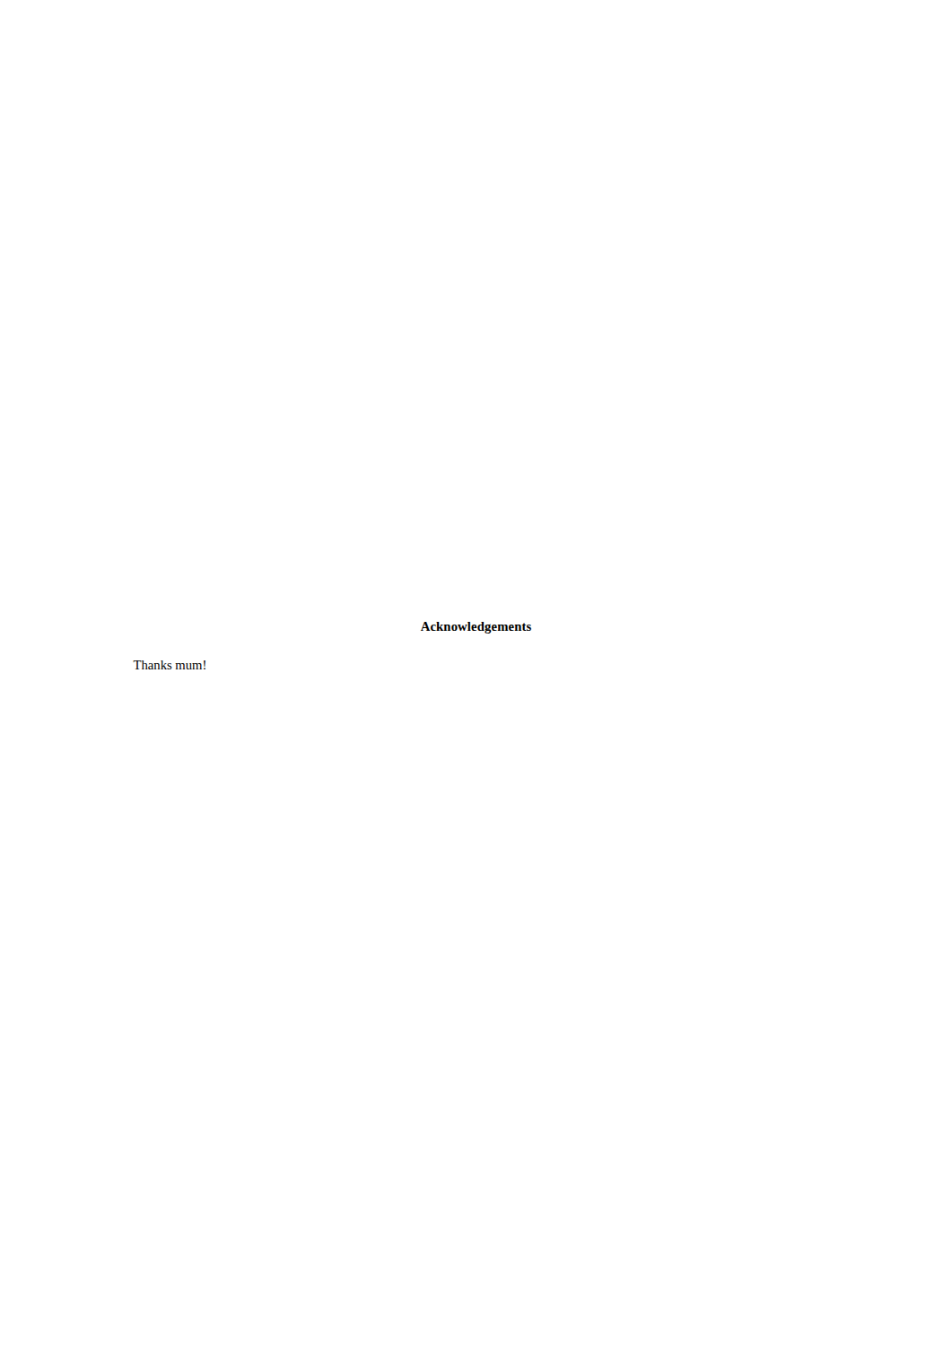Acknowledgements
Thanks mum!